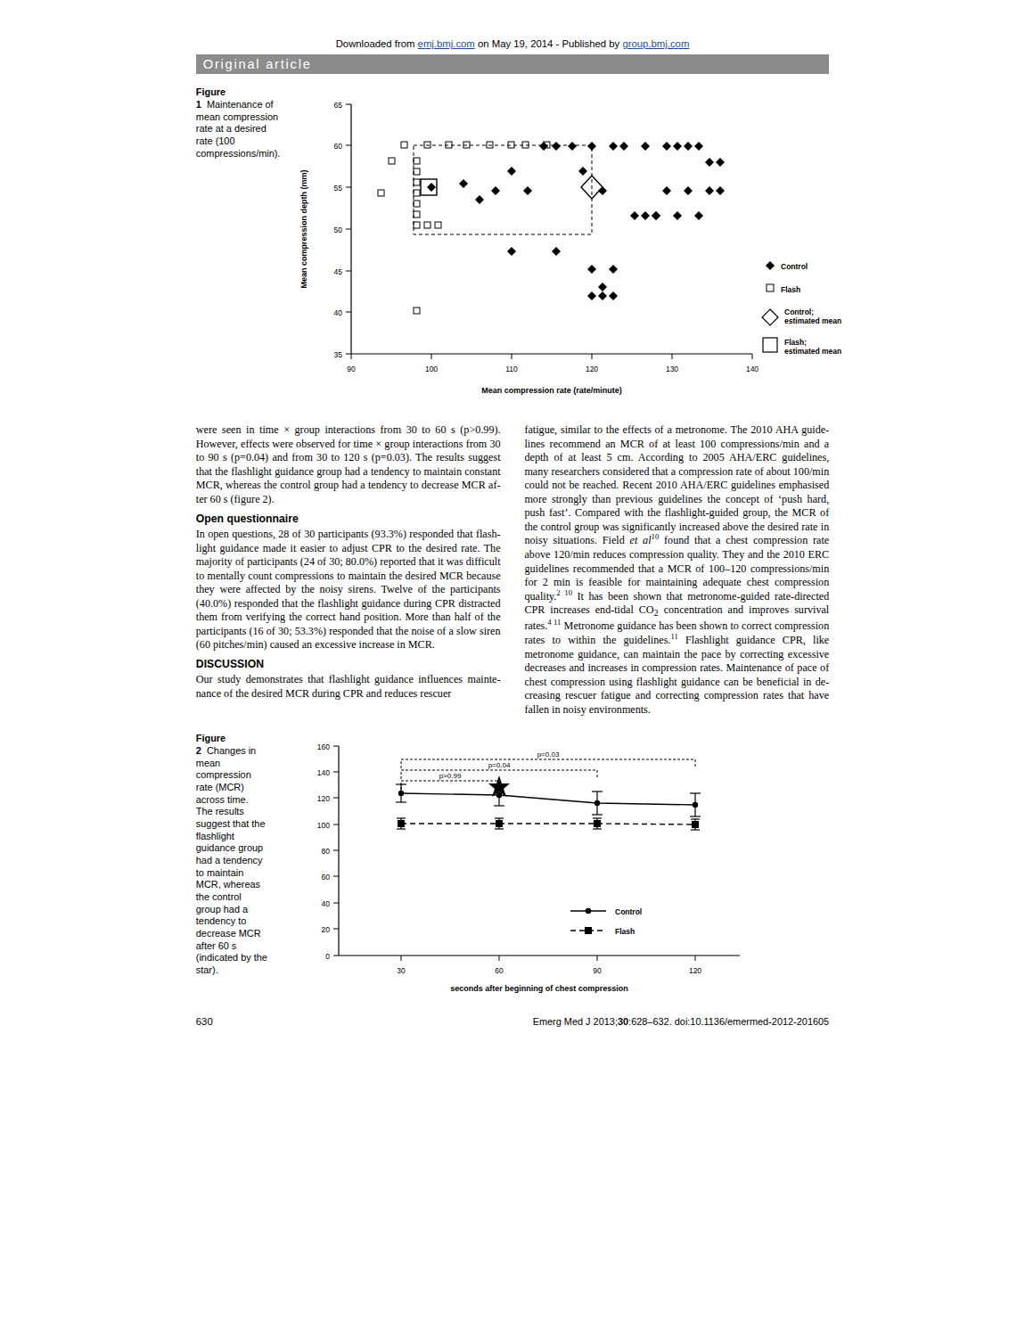Downloaded from emj.bmj.com on May 19, 2014 - Published by group.bmj.com
Original article
Figure 1 Maintenance of mean compression rate at a desired rate (100 compressions/min).
65 60 55 50 45 40 35 90 100 110 120 130 140 Mean compression depth (mm) Mean compression rate (rate/minute) Control Flash Control; estimated mean Flash; estimated mean
were seen in time × group interactions from 30 to 60 s (p>0.99). However, effects were observed for time × group interactions from 30 to 90 s (p=0.04) and from 30 to 120 s (p=0.03). The results suggest that the flashlight guidance group had a tendency to maintain constant MCR, whereas the control group had a tendency to decrease MCR after 60 s (figure 2).
Open questionnaire
In open questions, 28 of 30 participants (93.3%) responded that flashlight guidance made it easier to adjust CPR to the desired rate. The majority of participants (24 of 30; 80.0%) reported that it was difficult to mentally count compressions to maintain the desired MCR because they were affected by the noisy sirens. Twelve of the participants (40.0%) responded that the flashlight guidance during CPR distracted them from verifying the correct hand position. More than half of the participants (16 of 30; 53.3%) responded that the noise of a slow siren (60 pitches/min) caused an excessive increase in MCR.
DISCUSSION
Our study demonstrates that flashlight guidance influences maintenance of the desired MCR during CPR and reduces rescuer
fatigue, similar to the effects of a metronome. The 2010 AHA guidelines recommend an MCR of at least 100 compressions/min and a depth of at least 5 cm. According to 2005 AHA/ERC guidelines, many researchers considered that a compression rate of about 100/min could not be reached. Recent 2010 AHA/ERC guidelines emphasised more strongly than previous guidelines the concept of ‘push hard, push fast’. Compared with the flashlight-guided group, the MCR of the control group was significantly increased above the desired rate in noisy situations. Field et al10 found that a chest compression rate above 120/min reduces compression quality. They and the 2010 ERC guidelines recommended that a MCR of 100–120 compressions/min for 2 min is feasible for maintaining adequate chest compression quality.2 10 It has been shown that metronome-guided rate-directed CPR increases end-tidal CO2 concentration and improves survival rates.4 11 Metronome guidance has been shown to correct compression rates to within the guidelines.11 Flashlight guidance CPR, like metronome guidance, can maintain the pace by correcting excessive decreases and increases in compression rates. Maintenance of pace of chest compression using flashlight guidance can be beneficial in decreasing rescuer fatigue and correcting compression rates that have fallen in noisy environments.
Figure 2 Changes in mean compression rate (MCR) across time. The results suggest that the flashlight guidance group had a tendency to maintain MCR, whereas the control group had a tendency to decrease MCR after 60 s (indicated by the star).
160 140 120 100 80 60 40 20 0 30 60 90 120 seconds after beginning of chest compression p=0.03 p=0.04 p>0.99 Control Flash
630
Emerg Med J 2013;30:628–632. doi:10.1136/emermed-2012-201605